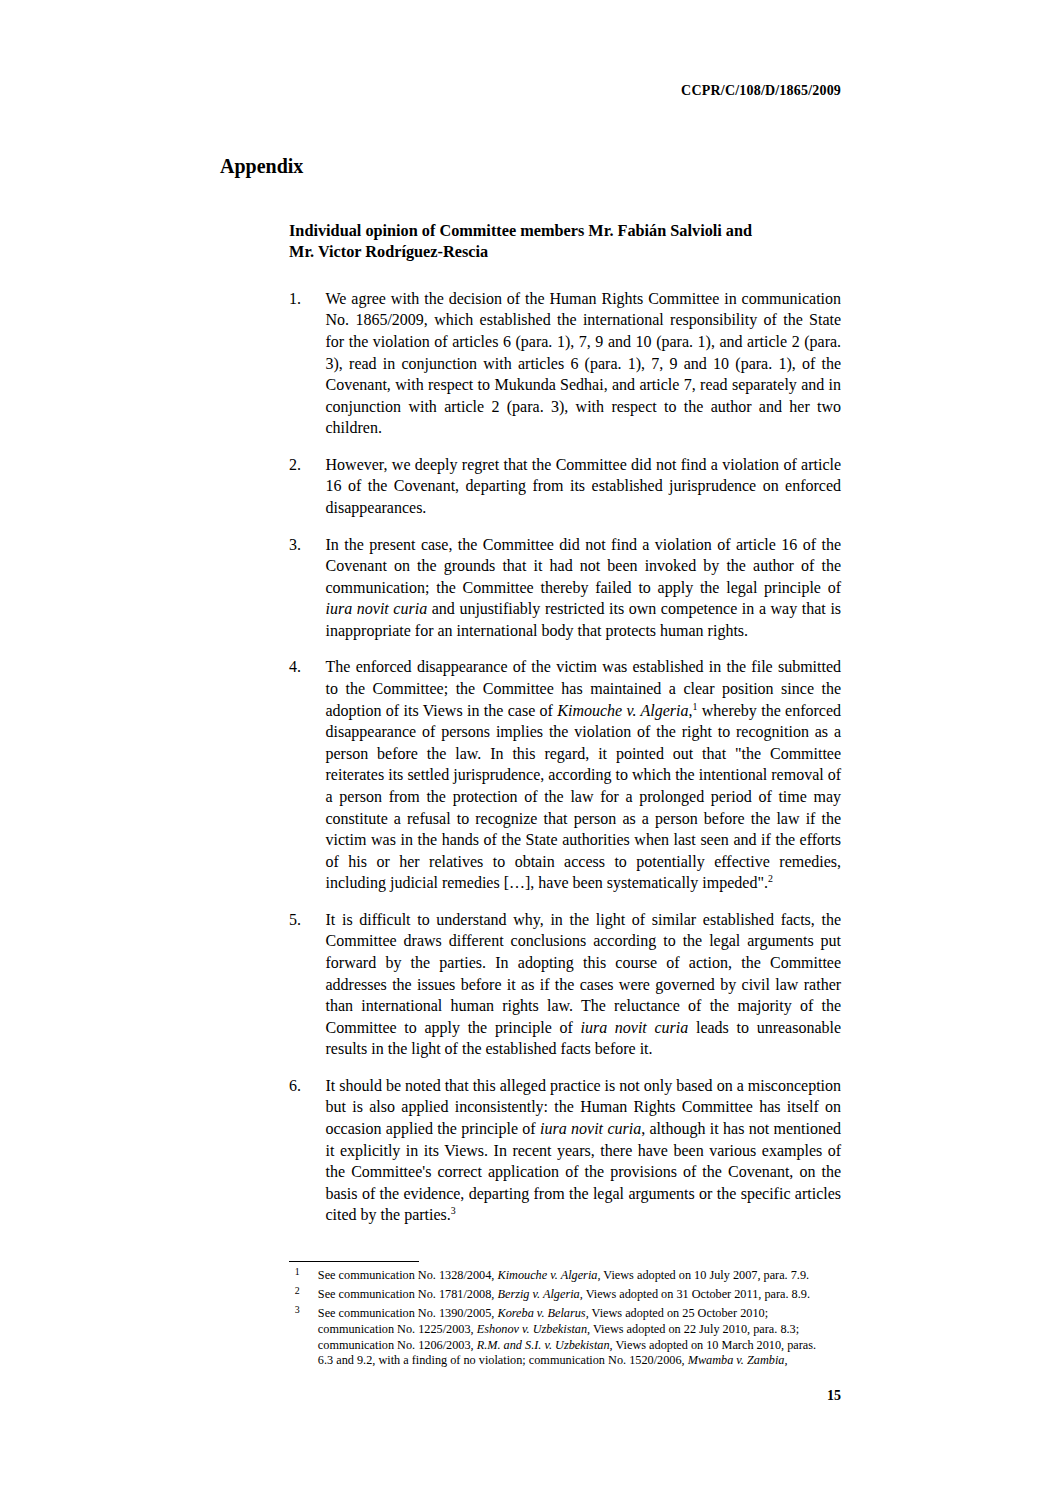CCPR/C/108/D/1865/2009
Appendix
Individual opinion of Committee members Mr. Fabián Salvioli and
Mr. Victor Rodríguez-Rescia
1. We agree with the decision of the Human Rights Committee in communication No. 1865/2009, which established the international responsibility of the State for the violation of articles 6 (para. 1), 7, 9 and 10 (para. 1), and article 2 (para. 3), read in conjunction with articles 6 (para. 1), 7, 9 and 10 (para. 1), of the Covenant, with respect to Mukunda Sedhai, and article 7, read separately and in conjunction with article 2 (para. 3), with respect to the author and her two children.
2. However, we deeply regret that the Committee did not find a violation of article 16 of the Covenant, departing from its established jurisprudence on enforced disappearances.
3. In the present case, the Committee did not find a violation of article 16 of the Covenant on the grounds that it had not been invoked by the author of the communication; the Committee thereby failed to apply the legal principle of iura novit curia and unjustifiably restricted its own competence in a way that is inappropriate for an international body that protects human rights.
4. The enforced disappearance of the victim was established in the file submitted to the Committee; the Committee has maintained a clear position since the adoption of its Views in the case of Kimouche v. Algeria,1 whereby the enforced disappearance of persons implies the violation of the right to recognition as a person before the law. In this regard, it pointed out that "the Committee reiterates its settled jurisprudence, according to which the intentional removal of a person from the protection of the law for a prolonged period of time may constitute a refusal to recognize that person as a person before the law if the victim was in the hands of the State authorities when last seen and if the efforts of his or her relatives to obtain access to potentially effective remedies, including judicial remedies […], have been systematically impeded".2
5. It is difficult to understand why, in the light of similar established facts, the Committee draws different conclusions according to the legal arguments put forward by the parties. In adopting this course of action, the Committee addresses the issues before it as if the cases were governed by civil law rather than international human rights law. The reluctance of the majority of the Committee to apply the principle of iura novit curia leads to unreasonable results in the light of the established facts before it.
6. It should be noted that this alleged practice is not only based on a misconception but is also applied inconsistently: the Human Rights Committee has itself on occasion applied the principle of iura novit curia, although it has not mentioned it explicitly in its Views. In recent years, there have been various examples of the Committee's correct application of the provisions of the Covenant, on the basis of the evidence, departing from the legal arguments or the specific articles cited by the parties.3
1 See communication No. 1328/2004, Kimouche v. Algeria, Views adopted on 10 July 2007, para. 7.9.
2 See communication No. 1781/2008, Berzig v. Algeria, Views adopted on 31 October 2011, para. 8.9.
3 See communication No. 1390/2005, Koreba v. Belarus, Views adopted on 25 October 2010; communication No. 1225/2003, Eshonov v. Uzbekistan, Views adopted on 22 July 2010, para. 8.3; communication No. 1206/2003, R.M. and S.I. v. Uzbekistan, Views adopted on 10 March 2010, paras. 6.3 and 9.2, with a finding of no violation; communication No. 1520/2006, Mwamba v. Zambia,
15